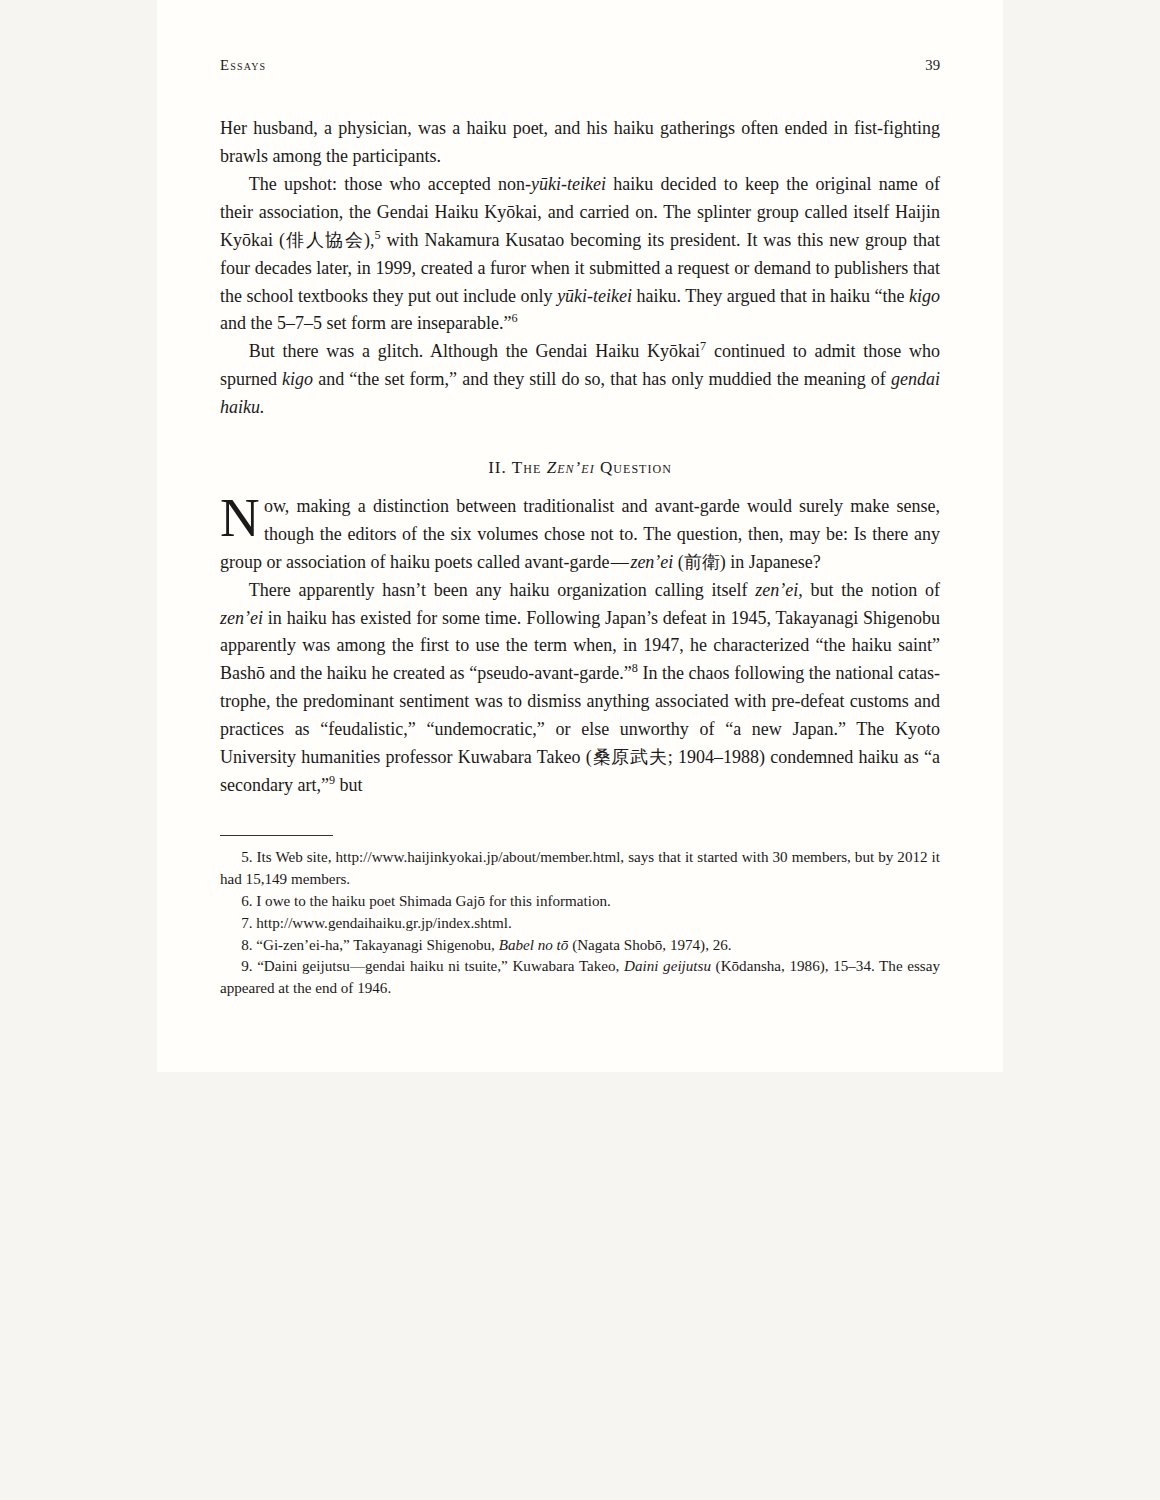Essays 39
Her husband, a physician, was a haiku poet, and his haiku gatherings often ended in fist-fighting brawls among the participants.
The upshot: those who accepted non-yūki-teikei haiku decided to keep the original name of their association, the Gendai Haiku Kyōkai, and carried on. The splinter group called itself Haijin Kyōkai (俳人協会),5 with Nakamura Kusatao becoming its president. It was this new group that four decades later, in 1999, created a furor when it submitted a request or demand to publishers that the school textbooks they put out include only yūki-teikei haiku. They argued that in haiku “the kigo and the 5–7–5 set form are inseparable.”6
But there was a glitch. Although the Gendai Haiku Kyōkai7 continued to admit those who spurned kigo and “the set form,” and they still do so, that has only muddied the meaning of gendai haiku.
II. The Zen’ei Question
Now, making a distinction between traditionalist and avant-garde would surely make sense, though the editors of the six volumes chose not to. The question, then, may be: Is there any group or association of haiku poets called avant-garde — zen’ei (前衛) in Japanese?
There apparently hasn’t been any haiku organization calling itself zen’ei, but the notion of zen’ei in haiku has existed for some time. Following Japan’s defeat in 1945, Takayanagi Shigenobu apparently was among the first to use the term when, in 1947, he characterized “the haiku saint” Bashō and the haiku he created as “pseudo-avant-garde.”8 In the chaos following the national catastrophe, the predominant sentiment was to dismiss anything associated with pre-defeat customs and practices as “feudalistic,” “undemocratic,” or else unworthy of “a new Japan.” The Kyoto University humanities professor Kuwabara Takeo (桑原武夫; 1904–1988) condemned haiku as “a secondary art,”9 but
5. Its Web site, http://www.haijinkyokai.jp/about/member.html, says that it started with 30 members, but by 2012 it had 15,149 members.
6. I owe to the haiku poet Shimada Gajō for this information.
7. http://www.gendaihaiku.gr.jp/index.shtml.
8. “Gi-zen’ei-ha,” Takayanagi Shigenobu, Babel no tō (Nagata Shobō, 1974), 26.
9. “Daini geijutsu—gendai haiku ni tsuite,” Kuwabara Takeo, Daini geijutsu (Kōdansha, 1986), 15–34. The essay appeared at the end of 1946.